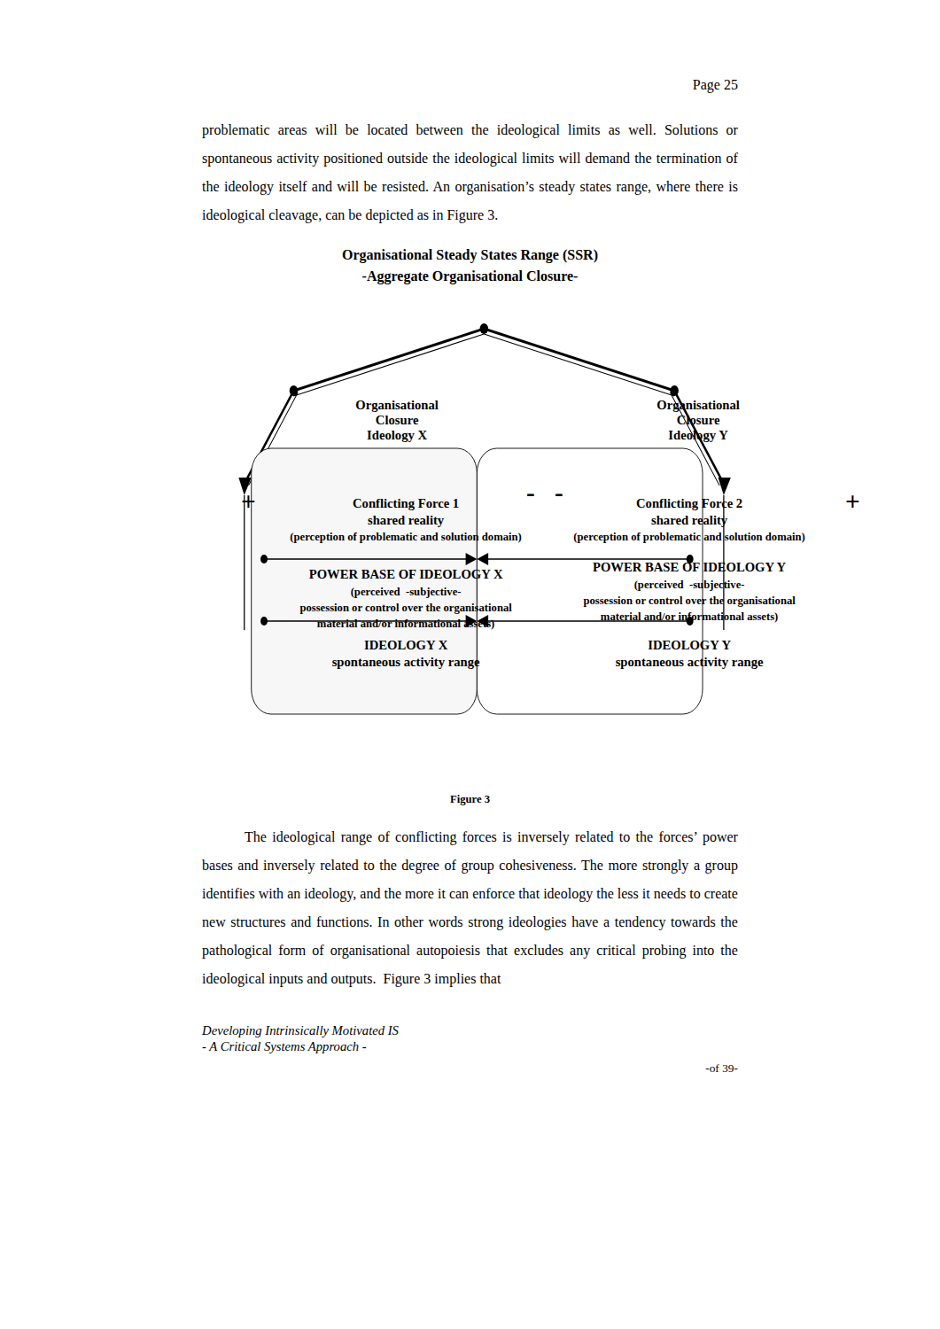Page 25
problematic areas will be located between the ideological limits as well. Solutions or spontaneous activity positioned outside the ideological limits will demand the termination of the ideology itself and will be resisted. An organisation’s steady states range, where there is ideological cleavage, can be depicted as in Figure 3.
Organisational Steady States Range (SSR)
-Aggregate Organisational Closure-
Organisational
Closure
Ideology X
Organisational
Closure
Ideology Y
+
-
-
+
Conflicting Force 1
shared reality
(perception of problematic and solution domain)
Conflicting Force 2
shared reality
(perception of problematic and solution domain)
POWER BASE OF IDEOLOGY X
(perceived -subjective-
possession or control over the organisational
material and/or informational assets)
POWER BASE OF IDEOLOGY Y
(perceived -subjective-
possession or control over the organisational
material and/or informational assets)
IDEOLOGY X
spontaneous activity range
IDEOLOGY Y
spontaneous activity range
Figure 3
The ideological range of conflicting forces is inversely related to the forces’ power bases and inversely related to the degree of group cohesiveness. The more strongly a group identifies with an ideology, and the more it can enforce that ideology the less it needs to create new structures and functions. In other words strong ideologies have a tendency towards the pathological form of organisational autopoiesis that excludes any critical probing into the ideological inputs and outputs. Figure 3 implies that
Developing Intrinsically Motivated IS
- A Critical Systems Approach -
-of 39-